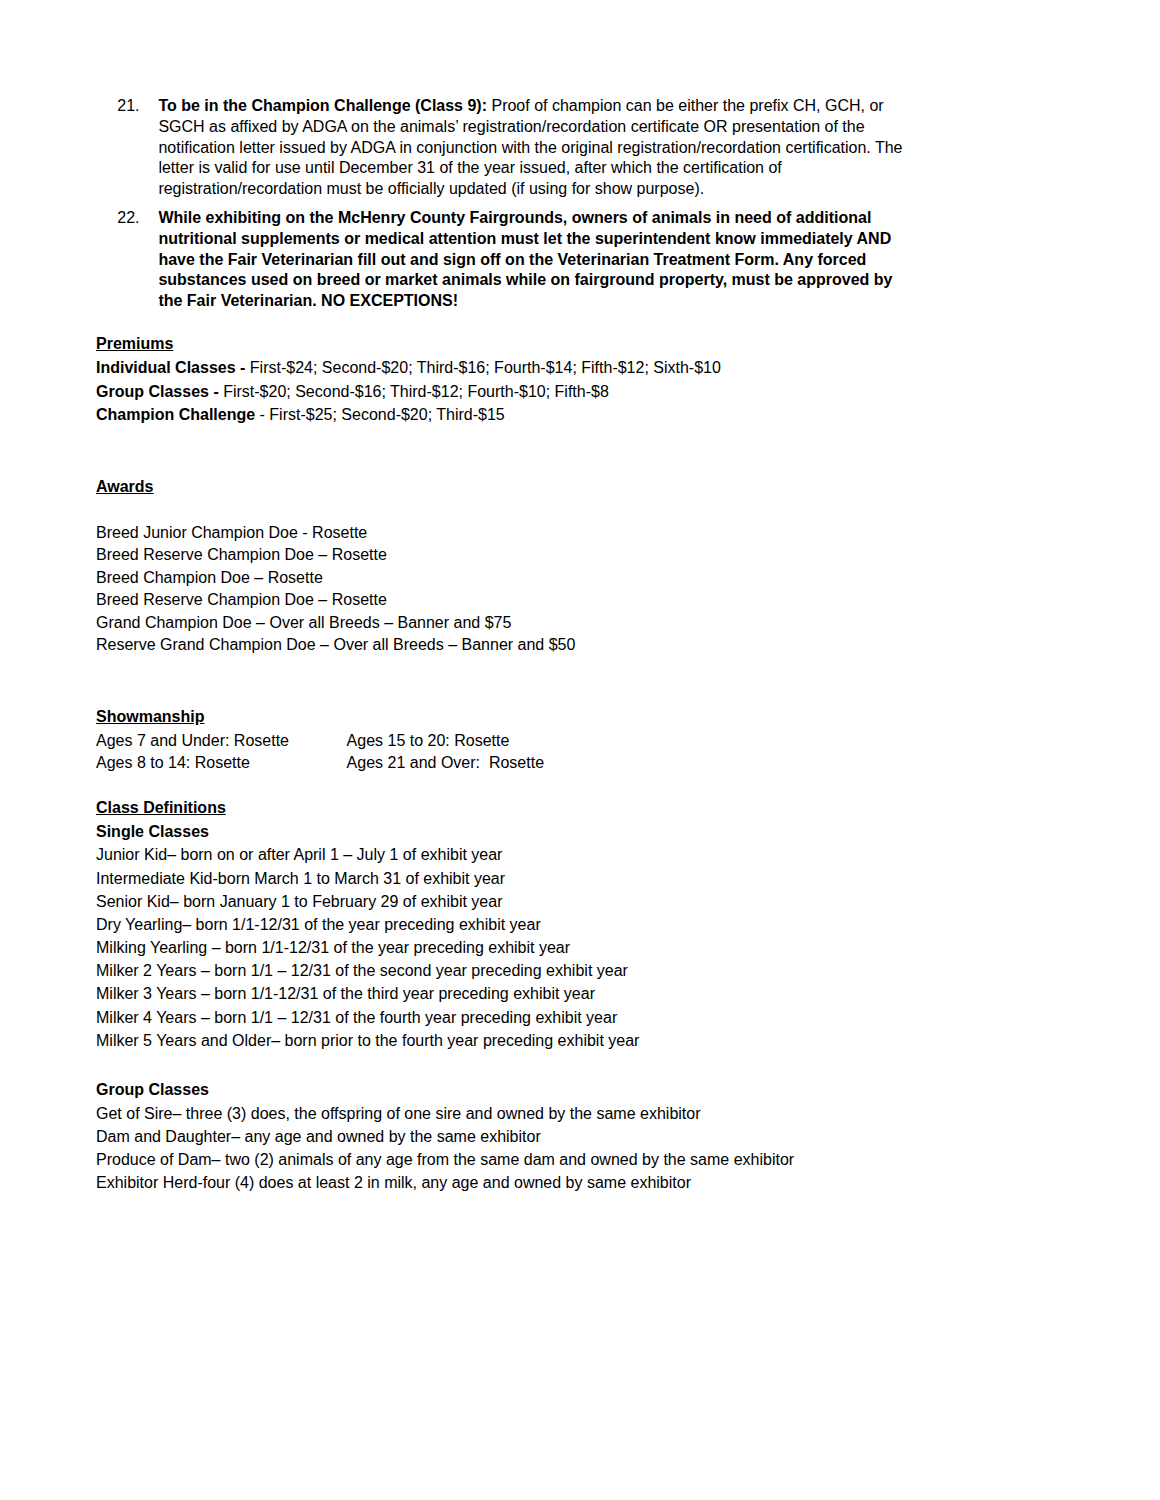To be in the Champion Challenge (Class 9): Proof of champion can be either the prefix CH, GCH, or SGCH as affixed by ADGA on the animals’ registration/recordation certificate OR presentation of the notification letter issued by ADGA in conjunction with the original registration/recordation certification. The letter is valid for use until December 31 of the year issued, after which the certification of registration/recordation must be officially updated (if using for show purpose).
While exhibiting on the McHenry County Fairgrounds, owners of animals in need of additional nutritional supplements or medical attention must let the superintendent know immediately AND have the Fair Veterinarian fill out and sign off on the Veterinarian Treatment Form. Any forced substances used on breed or market animals while on fairground property, must be approved by the Fair Veterinarian. NO EXCEPTIONS!
Premiums
Individual Classes - First-$24; Second-$20; Third-$16; Fourth-$14; Fifth-$12; Sixth-$10
Group Classes - First-$20; Second-$16; Third-$12; Fourth-$10; Fifth-$8
Champion Challenge - First-$25; Second-$20; Third-$15
Awards
Breed Junior Champion Doe - Rosette
Breed Reserve Champion Doe – Rosette
Breed Champion Doe – Rosette
Breed Reserve Champion Doe – Rosette
Grand Champion Doe – Over all Breeds – Banner and $75
Reserve Grand Champion Doe – Over all Breeds – Banner and $50
Showmanship
| Ages 7 and Under: Rosette | Ages 15 to 20: Rosette |
| Ages 8 to 14: Rosette | Ages 21 and Over: Rosette |
Class Definitions
Single Classes
Junior Kid– born on or after April 1 – July 1 of exhibit year
Intermediate Kid-born March 1 to March 31 of exhibit year
Senior Kid– born January 1 to February 29 of exhibit year
Dry Yearling– born 1/1-12/31 of the year preceding exhibit year
Milking Yearling – born 1/1-12/31 of the year preceding exhibit year
Milker 2 Years – born 1/1 – 12/31 of the second year preceding exhibit year
Milker 3 Years – born 1/1-12/31 of the third year preceding exhibit year
Milker 4 Years – born 1/1 – 12/31 of the fourth year preceding exhibit year
Milker 5 Years and Older– born prior to the fourth year preceding exhibit year
Group Classes
Get of Sire– three (3) does, the offspring of one sire and owned by the same exhibitor
Dam and Daughter– any age and owned by the same exhibitor
Produce of Dam– two (2) animals of any age from the same dam and owned by the same exhibitor
Exhibitor Herd-four (4) does at least 2 in milk, any age and owned by same exhibitor